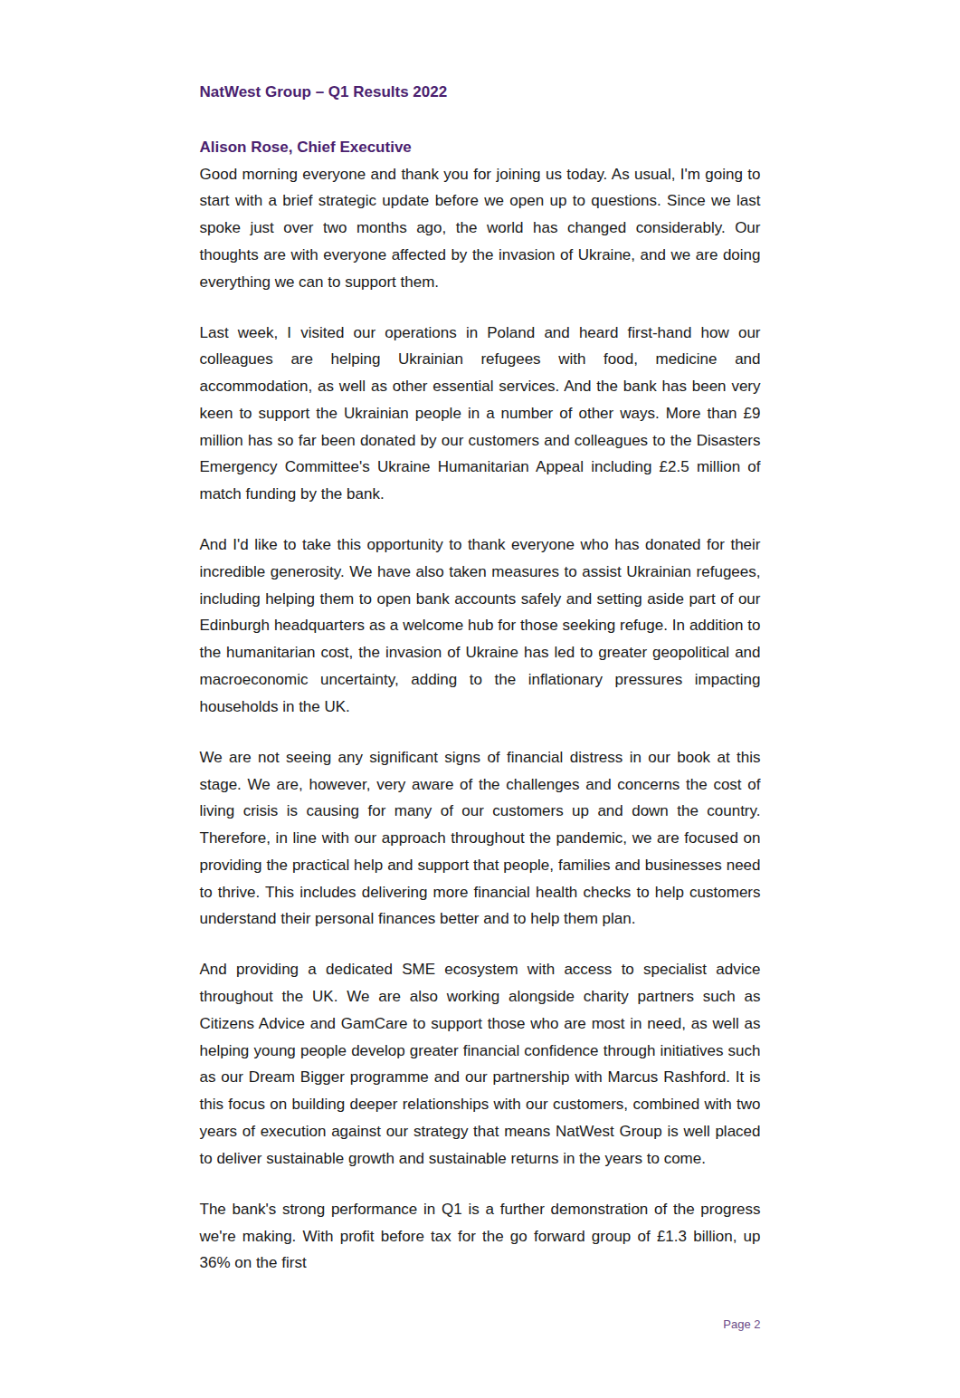NatWest Group – Q1 Results 2022
Alison Rose, Chief Executive
Good morning everyone and thank you for joining us today. As usual, I'm going to start with a brief strategic update before we open up to questions. Since we last spoke just over two months ago, the world has changed considerably. Our thoughts are with everyone affected by the invasion of Ukraine, and we are doing everything we can to support them.
Last week, I visited our operations in Poland and heard first-hand how our colleagues are helping Ukrainian refugees with food, medicine and accommodation, as well as other essential services. And the bank has been very keen to support the Ukrainian people in a number of other ways. More than £9 million has so far been donated by our customers and colleagues to the Disasters Emergency Committee's Ukraine Humanitarian Appeal including £2.5 million of match funding by the bank.
And I'd like to take this opportunity to thank everyone who has donated for their incredible generosity. We have also taken measures to assist Ukrainian refugees, including helping them to open bank accounts safely and setting aside part of our Edinburgh headquarters as a welcome hub for those seeking refuge. In addition to the humanitarian cost, the invasion of Ukraine has led to greater geopolitical and macroeconomic uncertainty, adding to the inflationary pressures impacting households in the UK.
We are not seeing any significant signs of financial distress in our book at this stage. We are, however, very aware of the challenges and concerns the cost of living crisis is causing for many of our customers up and down the country. Therefore, in line with our approach throughout the pandemic, we are focused on providing the practical help and support that people, families and businesses need to thrive. This includes delivering more financial health checks to help customers understand their personal finances better and to help them plan.
And providing a dedicated SME ecosystem with access to specialist advice throughout the UK. We are also working alongside charity partners such as Citizens Advice and GamCare to support those who are most in need, as well as helping young people develop greater financial confidence through initiatives such as our Dream Bigger programme and our partnership with Marcus Rashford. It is this focus on building deeper relationships with our customers, combined with two years of execution against our strategy that means NatWest Group is well placed to deliver sustainable growth and sustainable returns in the years to come.
The bank's strong performance in Q1 is a further demonstration of the progress we're making. With profit before tax for the go forward group of £1.3 billion, up 36% on the first
Page 2